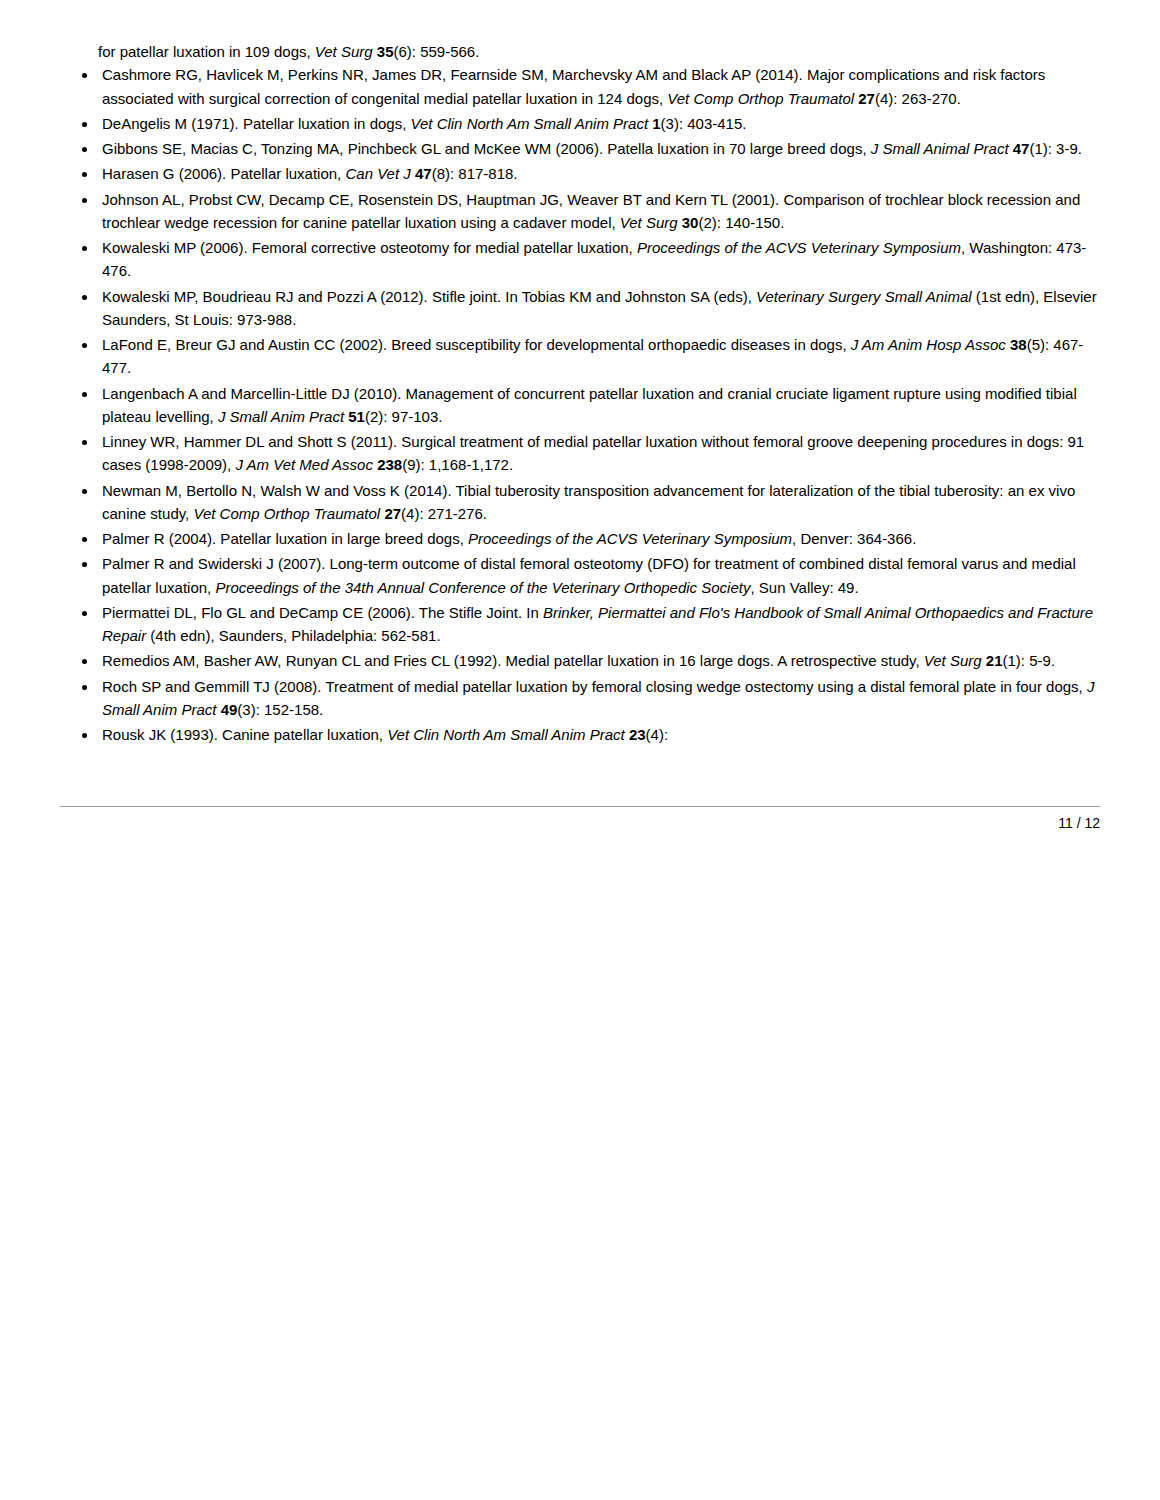for patellar luxation in 109 dogs, Vet Surg 35(6): 559-566.
Cashmore RG, Havlicek M, Perkins NR, James DR, Fearnside SM, Marchevsky AM and Black AP (2014). Major complications and risk factors associated with surgical correction of congenital medial patellar luxation in 124 dogs, Vet Comp Orthop Traumatol 27(4): 263-270.
DeAngelis M (1971). Patellar luxation in dogs, Vet Clin North Am Small Anim Pract 1(3): 403-415.
Gibbons SE, Macias C, Tonzing MA, Pinchbeck GL and McKee WM (2006). Patella luxation in 70 large breed dogs, J Small Animal Pract 47(1): 3-9.
Harasen G (2006). Patellar luxation, Can Vet J 47(8): 817-818.
Johnson AL, Probst CW, Decamp CE, Rosenstein DS, Hauptman JG, Weaver BT and Kern TL (2001). Comparison of trochlear block recession and trochlear wedge recession for canine patellar luxation using a cadaver model, Vet Surg 30(2): 140-150.
Kowaleski MP (2006). Femoral corrective osteotomy for medial patellar luxation, Proceedings of the ACVS Veterinary Symposium, Washington: 473-476.
Kowaleski MP, Boudrieau RJ and Pozzi A (2012). Stifle joint. In Tobias KM and Johnston SA (eds), Veterinary Surgery Small Animal (1st edn), Elsevier Saunders, St Louis: 973-988.
LaFond E, Breur GJ and Austin CC (2002). Breed susceptibility for developmental orthopaedic diseases in dogs, J Am Anim Hosp Assoc 38(5): 467-477.
Langenbach A and Marcellin-Little DJ (2010). Management of concurrent patellar luxation and cranial cruciate ligament rupture using modified tibial plateau levelling, J Small Anim Pract 51(2): 97-103.
Linney WR, Hammer DL and Shott S (2011). Surgical treatment of medial patellar luxation without femoral groove deepening procedures in dogs: 91 cases (1998-2009), J Am Vet Med Assoc 238(9): 1,168-1,172.
Newman M, Bertollo N, Walsh W and Voss K (2014). Tibial tuberosity transposition advancement for lateralization of the tibial tuberosity: an ex vivo canine study, Vet Comp Orthop Traumatol 27(4): 271-276.
Palmer R (2004). Patellar luxation in large breed dogs, Proceedings of the ACVS Veterinary Symposium, Denver: 364-366.
Palmer R and Swiderski J (2007). Long-term outcome of distal femoral osteotomy (DFO) for treatment of combined distal femoral varus and medial patellar luxation, Proceedings of the 34th Annual Conference of the Veterinary Orthopedic Society, Sun Valley: 49.
Piermattei DL, Flo GL and DeCamp CE (2006). The Stifle Joint. In Brinker, Piermattei and Flo's Handbook of Small Animal Orthopaedics and Fracture Repair (4th edn), Saunders, Philadelphia: 562-581.
Remedios AM, Basher AW, Runyan CL and Fries CL (1992). Medial patellar luxation in 16 large dogs. A retrospective study, Vet Surg 21(1): 5-9.
Roch SP and Gemmill TJ (2008). Treatment of medial patellar luxation by femoral closing wedge ostectomy using a distal femoral plate in four dogs, J Small Anim Pract 49(3): 152-158.
Rousk JK (1993). Canine patellar luxation, Vet Clin North Am Small Anim Pract 23(4):
11 / 12